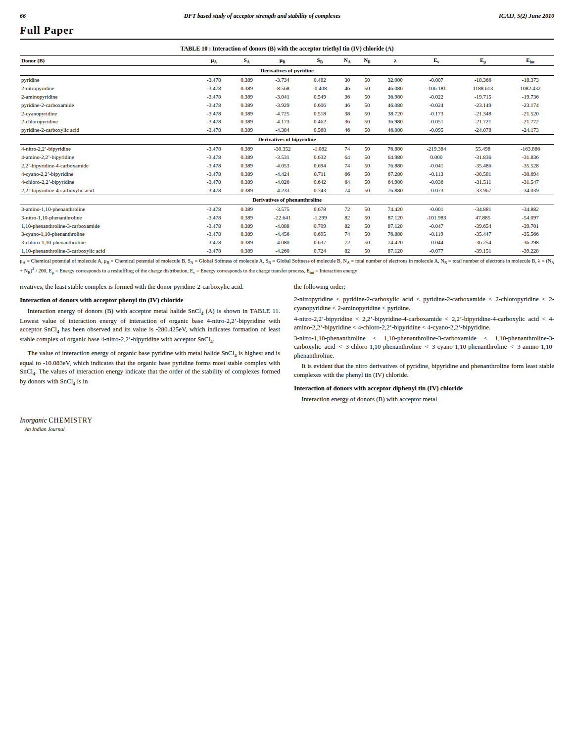66 DFT based study of acceptor strength and stability of complexes ICAIJ, 5(2) June 2010
Full Paper
TABLE 10 : Interaction of donors (B) with the acceptor triethyl tin (IV) chloride (A)
| Donor (B) | μ A | S A | μ B | S B | N A | N B | λ | E v | E μ | E int |
| --- | --- | --- | --- | --- | --- | --- | --- | --- | --- | --- |
| Derivatives of pyridine |
| pyridine | -3.478 | 0.389 | -3.734 | 0.482 | 30 | 50 | 32.000 | -0.007 | -18.366 | -18.373 |
| 2-nitropyridine | -3.478 | 0.389 | -8.568 | -0.408 | 46 | 50 | 46.080 | -106.181 | 1188.613 | 1082.432 |
| 2-aminopyridine | -3.478 | 0.389 | -3.041 | 0.549 | 36 | 50 | 36.980 | -0.022 | -19.715 | -19.736 |
| pyridine-2-carboxamide | -3.478 | 0.389 | -3.929 | 0.606 | 46 | 50 | 46.080 | -0.024 | -23.149 | -23.174 |
| 2-cyanopyridine | -3.478 | 0.389 | -4.725 | 0.518 | 38 | 50 | 38.720 | -0.173 | -21.348 | -21.520 |
| 2-chloropyridine | -3.478 | 0.389 | -4.173 | 0.462 | 36 | 50 | 36.980 | -0.051 | -21.721 | -21.772 |
| pyridine-2-carboxylic acid | -3.478 | 0.389 | -4.384 | 0.568 | 46 | 50 | 46.080 | -0.095 | -24.078 | -24.173 |
| Derivatives of bipyridine |
| 4-nitro-2,2’-bipyridine | -3.478 | 0.389 | -30.352 | -1.082 | 74 | 50 | 76.880 | -219.384 | 55.498 | -163.886 |
| 4-amino-2,2’-bipyridine | -3.478 | 0.389 | -3.531 | 0.632 | 64 | 50 | 64.980 | 0.000 | -31.836 | -31.836 |
| 2,2’-bipyridine-4-carboxamide | -3.478 | 0.389 | -4.053 | 0.694 | 74 | 50 | 76.880 | -0.041 | -35.486 | -35.528 |
| 4-cyano-2,2’-bipyridine | -3.478 | 0.389 | -4.424 | 0.711 | 66 | 50 | 67.280 | -0.113 | -30.581 | -30.694 |
| 4-chloro-2,2’-bipyridine | -3.478 | 0.389 | -4.026 | 0.642 | 64 | 50 | 64.980 | -0.036 | -31.511 | -31.547 |
| 2,2’-bipyridine-4-carboxylic acid | -3.478 | 0.389 | -4.233 | 0.743 | 74 | 50 | 76.880 | -0.073 | -33.967 | -34.039 |
| Derivatives of phenanthroline |
| 3-amino-1,10-phenanthroline | -3.478 | 0.389 | -3.575 | 0.678 | 72 | 50 | 74.420 | -0.001 | -34.881 | -34.882 |
| 3-nitro-1,10-phenanthroline | -3.478 | 0.389 | -22.641 | -1.299 | 82 | 50 | 87.120 | -101.983 | 47.885 | -54.097 |
| 1,10-phenanthroline-3-carboxamide | -3.478 | 0.389 | -4.088 | 0.709 | 82 | 50 | 87.120 | -0.047 | -39.654 | -39.701 |
| 3-cyano-1,10-phenanthroline | -3.478 | 0.389 | -4.456 | 0.695 | 74 | 50 | 76.880 | -0.119 | -35.447 | -35.566 |
| 3-chloro-1,10-phenanthroline | -3.478 | 0.389 | -4.080 | 0.637 | 72 | 50 | 74.420 | -0.044 | -36.254 | -36.298 |
| 1,10-phenanthroline-3-carboxylic acid | -3.478 | 0.389 | -4.260 | 0.724 | 82 | 50 | 87.120 | -0.077 | -39.151 | -39.228 |
μA = Chemical potential of molecule A, μB = Chemical potential of molecule B, SA = Global Softness of molecule A, SB = Global Softness of molecule B, NA = total number of electrons in molecule A, NB = total number of electrons in molecule B, λ = (NA + NB)2 / 200, Eμ = Energy corresponds to a reshuffling of the charge distribution, Ev = Energy corresponds to the charge transfer process, Eint = Interaction energy
rivatives, the least stable complex is formed with the donor pyridine-2-carboxylic acid.
Interaction of donors with acceptor phenyl tin (IV) chloride
Interaction energy of donors (B) with acceptor metal halide SnCl4 (A) is shown in TABLE 11. Lowest value of interaction energy of interaction of organic base 4-nitro-2,2’-bipyridine with acceptor SnCl4 has been observed and its value is -280.425eV, which indicates formation of least stable complex of organic base 4-nitro-2,2’-bipyridine with acceptor SnCl4.
The value of interaction energy of organic base pyridine with metal halide SnCl4 is highest and is equal to -10.083eV, which indicates that the organic base pyridine forms most stable complex with SnCl4. The values of interaction energy indicate that the order of the stability of complexes formed by donors with SnCl4 is in
the following order;
2-nitropyridine < pyridine-2-carboxylic acid < pyridine-2-carboxamide < 2-chloropyridine < 2-cyanopyridine < 2-aminopyridine < pyridine.
4-nitro-2,2’-bipyridine < 2,2’-bipyridine-4-carboxamide < 2,2’-bipyridine-4-carboxylic acid < 4-amino-2,2’-bipyridine < 4-chloro-2,2’-bipyridine < 4-cyano-2,2’-bipyridine.
3-nitro-1,10-phenanthroline < 1,10-phenanthroline-3-carboxamide < 1,10-phenanthroline-3-carboxylic acid < 3-chloro-1,10-phenanthroline < 3-cyano-1,10-phenanthroline < 3-amino-1,10-phenanthroline.
It is evident that the nitro derivatives of pyridine, bipyridine and phenanthroline form least stable complexes with the phenyl tin (IV) chloride.
Interaction of donors with acceptor diphenyl tin (IV) chloride
Interaction energy of donors (B) with acceptor metal
Inorganic CHEMISTRY An Indian Journal